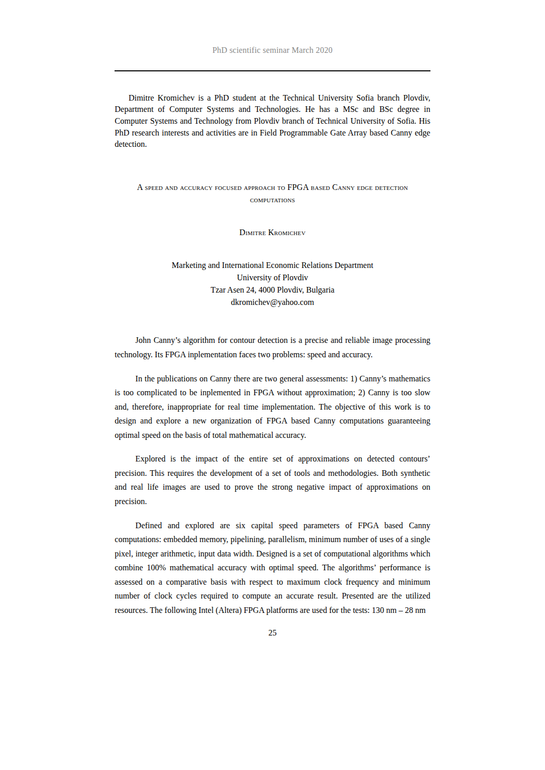PhD scientific seminar March 2020
Dimitre Kromichev is a PhD student at the Technical University Sofia branch Plovdiv, Department of Computer Systems and Technologies. He has a MSc and BSc degree in Computer Systems and Technology from Plovdiv branch of Technical University of Sofia. His PhD research interests and activities are in Field Programmable Gate Array based Canny edge detection.
A speed and accuracy focused approach to FPGA based Canny edge detection computations
Dimitre Kromichev
Marketing and International Economic Relations Department
University of Plovdiv
Tzar Asen 24, 4000 Plovdiv, Bulgaria
dkromichev@yahoo.com
John Canny’s algorithm for contour detection is a precise and reliable image processing technology. Its FPGA inplementation faces two problems: speed and accuracy.
In the publications on Canny there are two general assessments: 1) Canny’s mathematics is too complicated to be inplemented in FPGA without approximation; 2) Canny is too slow and, therefore, inappropriate for real time implementation. The objective of this work is to design and explore a new organization of FPGA based Canny computations guaranteeing optimal speed on the basis of total mathematical accuracy.
Explored is the impact of the entire set of approximations on detected contours’ precision. This requires the development of a set of tools and methodologies. Both synthetic and real life images are used to prove the strong negative impact of approximations on precision.
Defined and explored are six capital speed parameters of FPGA based Canny computations: embedded memory, pipelining, parallelism, minimum number of uses of a single pixel, integer arithmetic, input data width. Designed is a set of computational algorithms which combine 100% mathematical accuracy with optimal speed. The algorithms’ performance is assessed on a comparative basis with respect to maximum clock frequency and minimum number of clock cycles required to compute an accurate result. Presented are the utilized resources. The following Intel (Altera) FPGA platforms are used for the tests: 130 nm – 28 nm
25